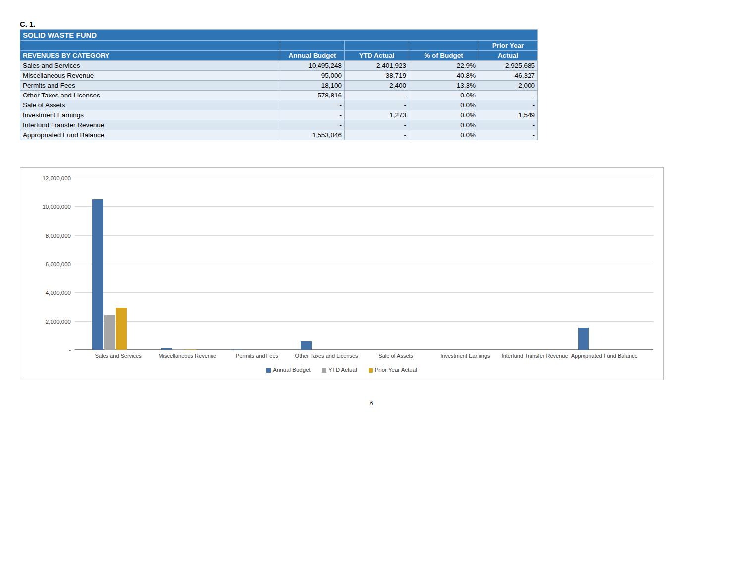C. 1.
| SOLID WASTE FUND |
| | | | | Prior Year |
| REVENUES BY CATEGORY | Annual Budget | YTD Actual | % of Budget | Actual |
| Sales and Services | 10,495,248 | 2,401,923 | 22.9% | 2,925,685 |
| Miscellaneous Revenue | 95,000 | 38,719 | 40.8% | 46,327 |
| Permits and Fees | 18,100 | 2,400 | 13.3% | 2,000 |
| Other Taxes and Licenses | 578,816 | - | 0.0% | - |
| Sale of Assets | - | - | 0.0% | - |
| Investment Earnings | - | 1,273 | 0.0% | 1,549 |
| Interfund Transfer Revenue | - | - | 0.0% | - |
| Appropriated Fund Balance | 1,553,046 | - | 0.0% | - |
12,000,000
10,000,000
8,000,000
6,000,000
4,000,000
2,000,000
-
Sales and Services
Miscellaneous Revenue
Permits and Fees
Other Taxes and Licenses
Sale of Assets
Investment Earnings
Interfund Transfer Revenue
Appropriated Fund Balance
Annual Budget YTD Actual Prior Year Actual
6